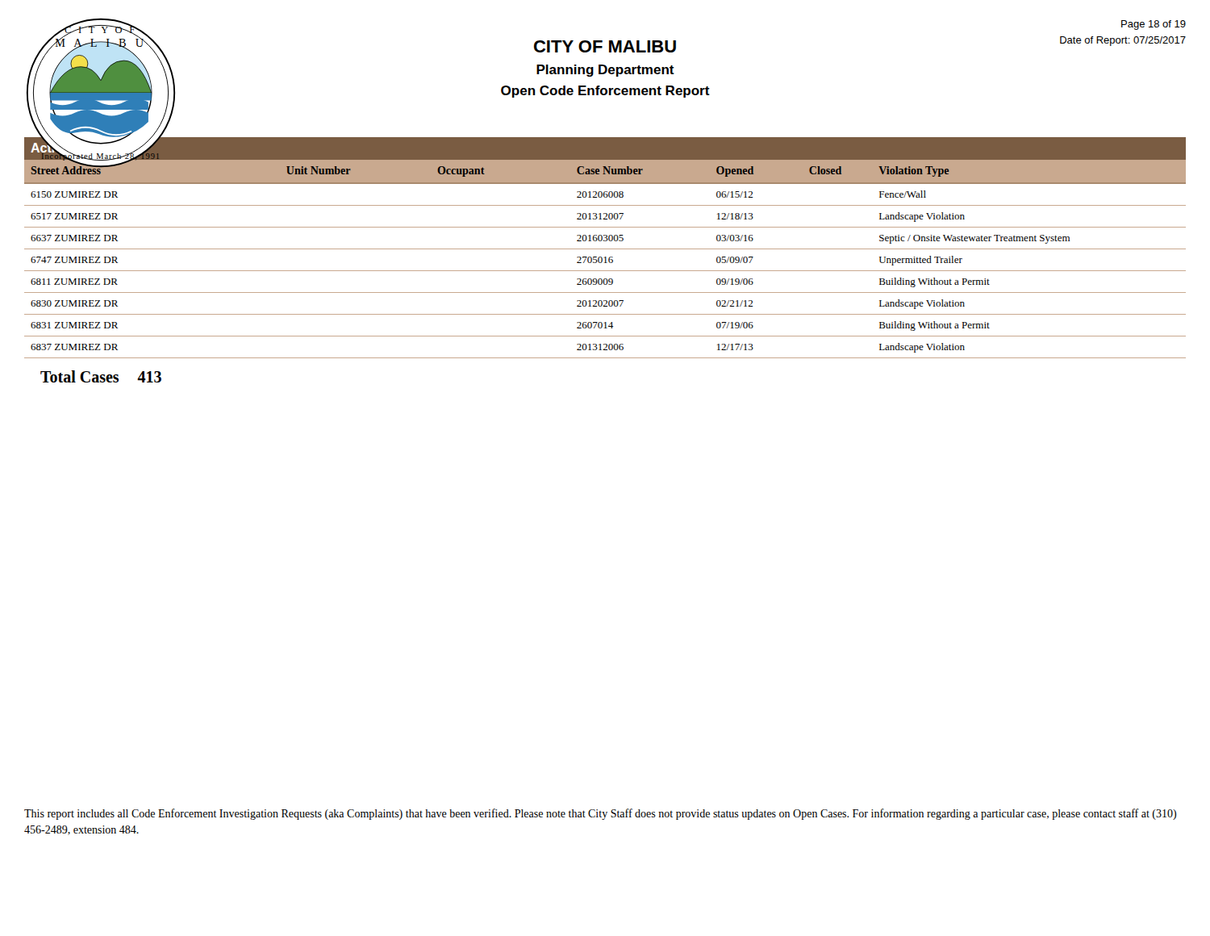C I T Y O F Incorporated March 28, 1991 M A L I B U
Page 18 of 19
Date of Report: 07/25/2017
CITY OF MALIBU
Planning Department
Open Code Enforcement Report
Active Cases
| Street Address | Unit Number | Occupant | Case Number | Opened | Closed | Violation Type |
| --- | --- | --- | --- | --- | --- | --- |
| 6150 ZUMIREZ DR | | | 201206008 | 06/15/12 | | Fence/Wall |
| 6517 ZUMIREZ DR | | | 201312007 | 12/18/13 | | Landscape Violation |
| 6637 ZUMIREZ DR | | | 201603005 | 03/03/16 | | Septic / Onsite Wastewater Treatment System |
| 6747 ZUMIREZ DR | | | 2705016 | 05/09/07 | | Unpermitted Trailer |
| 6811 ZUMIREZ DR | | | 2609009 | 09/19/06 | | Building Without a Permit |
| 6830 ZUMIREZ DR | | | 201202007 | 02/21/12 | | Landscape Violation |
| 6831 ZUMIREZ DR | | | 2607014 | 07/19/06 | | Building Without a Permit |
| 6837 ZUMIREZ DR | | | 201312006 | 12/17/13 | | Landscape Violation |
Total Cases 413
This report includes all Code Enforcement Investigation Requests (aka Complaints) that have been verified. Please note that City Staff does not provide status updates on Open Cases. For information regarding a particular case, please contact staff at (310) 456-2489, extension 484.